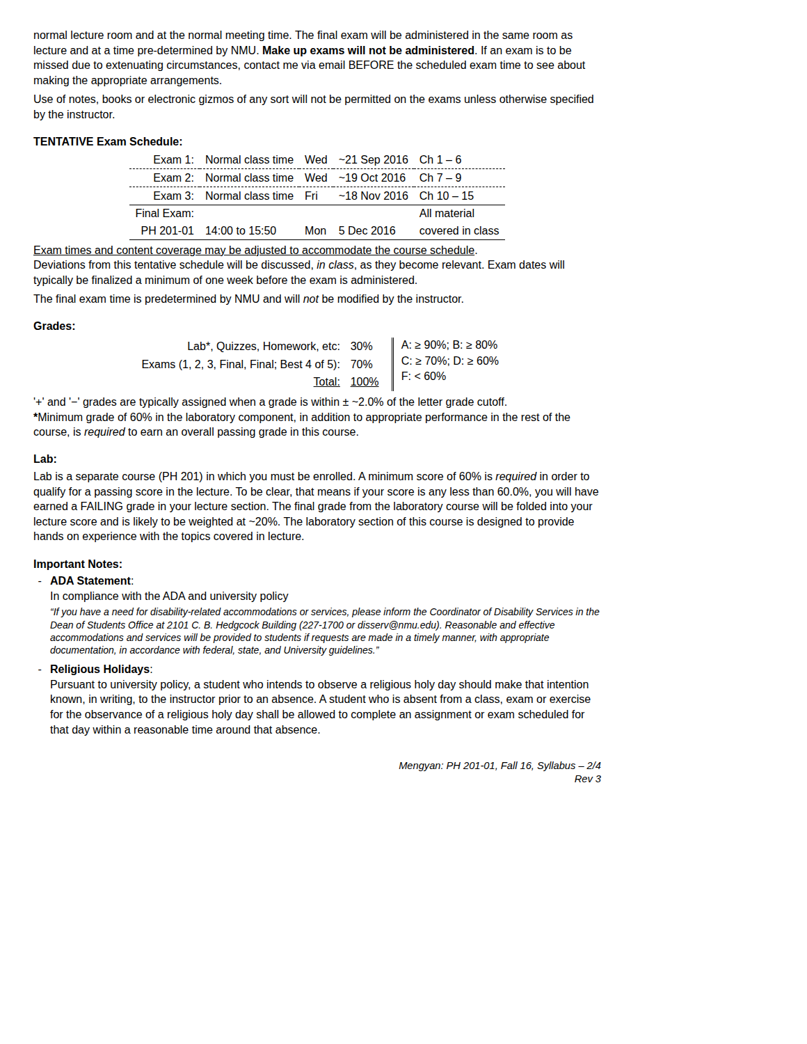normal lecture room and at the normal meeting time. The final exam will be administered in the same room as lecture and at a time pre-determined by NMU. Make up exams will not be administered. If an exam is to be missed due to extenuating circumstances, contact me via email BEFORE the scheduled exam time to see about making the appropriate arrangements.
Use of notes, books or electronic gizmos of any sort will not be permitted on the exams unless otherwise specified by the instructor.
TENTATIVE Exam Schedule:
| Exam 1: | Normal class time | Wed | ~21 Sep 2016 | Ch 1 – 6 |
| Exam 2: | Normal class time | Wed | ~19 Oct 2016 | Ch 7 – 9 |
| Exam 3: | Normal class time | Fri | ~18 Nov 2016 | Ch 10 – 15 |
| Final Exam: | | | | All material |
| PH 201-01 | 14:00 to 15:50 | Mon | 5 Dec 2016 | covered in class |
Exam times and content coverage may be adjusted to accommodate the course schedule.
Deviations from this tentative schedule will be discussed, in class, as they become relevant. Exam dates will typically be finalized a minimum of one week before the exam is administered.
The final exam time is predetermined by NMU and will not be modified by the instructor.
Grades:
| Lab*, Quizzes, Homework, etc: | 30% |
| Exams (1, 2, 3, Final, Final; Best 4 of 5): | 70% |
| Total: | 100% |
A: ≥ 90%; B: ≥ 80%
C: ≥ 70%; D: ≥ 60%
F: < 60%
'+' and '−' grades are typically assigned when a grade is within ± ~2.0% of the letter grade cutoff.
*Minimum grade of 60% in the laboratory component, in addition to appropriate performance in the rest of the course, is required to earn an overall passing grade in this course.
Lab:
Lab is a separate course (PH 201) in which you must be enrolled. A minimum score of 60% is required in order to qualify for a passing score in the lecture. To be clear, that means if your score is any less than 60.0%, you will have earned a FAILING grade in your lecture section. The final grade from the laboratory course will be folded into your lecture score and is likely to be weighted at ~20%. The laboratory section of this course is designed to provide hands on experience with the topics covered in lecture.
Important Notes:
ADA Statement:
In compliance with the ADA and university policy
“If you have a need for disability-related accommodations or services, please inform the Coordinator of Disability Services in the Dean of Students Office at 2101 C. B. Hedgcock Building (227-1700 or disserv@nmu.edu). Reasonable and effective accommodations and services will be provided to students if requests are made in a timely manner, with appropriate documentation, in accordance with federal, state, and University guidelines.”
Religious Holidays:
Pursuant to university policy, a student who intends to observe a religious holy day should make that intention known, in writing, to the instructor prior to an absence. A student who is absent from a class, exam or exercise for the observance of a religious holy day shall be allowed to complete an assignment or exam scheduled for that day within a reasonable time around that absence.
Mengyan: PH 201-01, Fall 16, Syllabus – 2/4
Rev 3